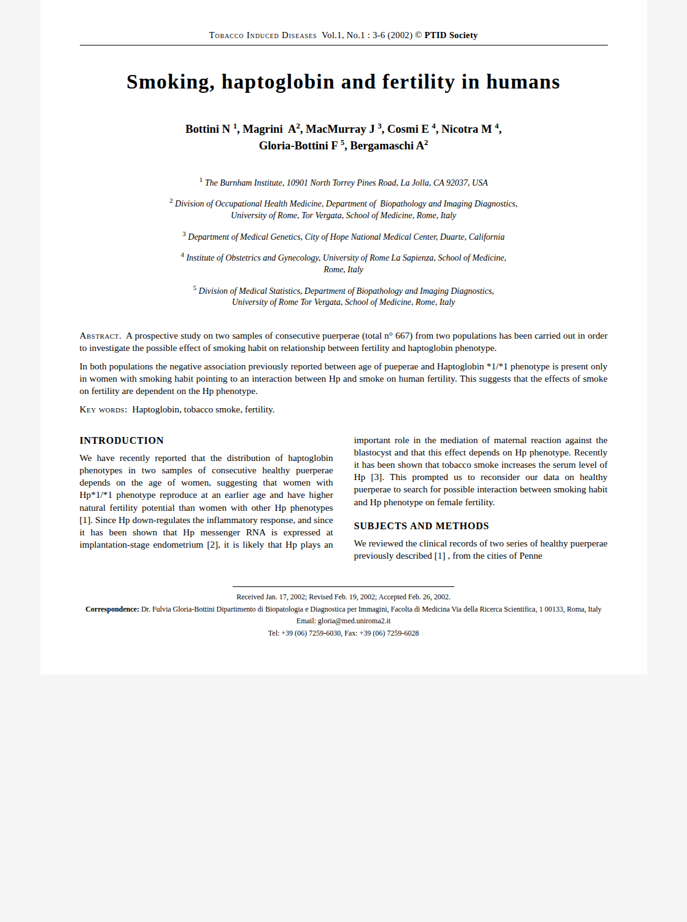Tobacco Induced Diseases Vol.1, No.1 : 3-6 (2002) © PTID Society
Smoking, haptoglobin and fertility in humans
Bottini N 1, Magrini A2, MacMurray J 3, Cosmi E 4, Nicotra M 4,
Gloria-Bottini F 5, Bergamaschi A2
1 The Burnham Institute, 10901 North Torrey Pines Road, La Jolla, CA 92037, USA
2 Division of Occupational Health Medicine, Department of Biopathology and Imaging Diagnostics,
University of Rome, Tor Vergata, School of Medicine, Rome, Italy
3 Department of Medical Genetics, City of Hope National Medical Center, Duarte, California
4 Institute of Obstetrics and Gynecology, University of Rome La Sapienza, School of Medicine,
Rome, Italy
5 Division of Medical Statistics, Department of Biopathology and Imaging Diagnostics,
University of Rome Tor Vergata, School of Medicine, Rome, Italy
Abstract. A prospective study on two samples of consecutive puerperae (total n° 667) from two populations has been carried out in order to investigate the possible effect of smoking habit on relationship between fertility and haptoglobin phenotype.
In both populations the negative association previously reported between age of pueperae and Haptoglobin *1/*1 phenotype is present only in women with smoking habit pointing to an interaction between Hp and smoke on human fertility. This suggests that the effects of smoke on fertility are dependent on the Hp phenotype.
Key words: Haptoglobin, tobacco smoke, fertility.
INTRODUCTION
We have recently reported that the distribution of haptoglobin phenotypes in two samples of consecutive healthy puerperae depends on the age of women, suggesting that women with Hp*1/*1 phenotype reproduce at an earlier age and have higher natural fertility potential than women with other Hp phenotypes [1]. Since Hp down-regulates the inflammatory response, and since it has been shown that Hp messenger RNA is expressed at implantation-stage endometrium [2], it is likely that Hp plays an important role in the mediation of maternal reaction against the blastocyst and that this effect depends on Hp phenotype. Recently it has been shown that tobacco smoke increases the serum level of Hp [3]. This prompted us to reconsider our data on healthy puerperae to search for possible interaction between smoking habit and Hp phenotype on female fertility.
SUBJECTS AND METHODS
We reviewed the clinical records of two series of healthy puerperae previously described [1] , from the cities of Penne
Received Jan. 17, 2002; Revised Feb. 19, 2002; Accepted Feb. 26, 2002.
Correspondence: Dr. Fulvia Gloria-Bottini Dipartimento di Biopatologia e Diagnostica per Immagini, Facolta di Medicina Via della Ricerca Scientifica, 1 00133, Roma, Italy
Email: gloria@med.uniroma2.it
Tel: +39 (06) 7259-6030, Fax: +39 (06) 7259-6028